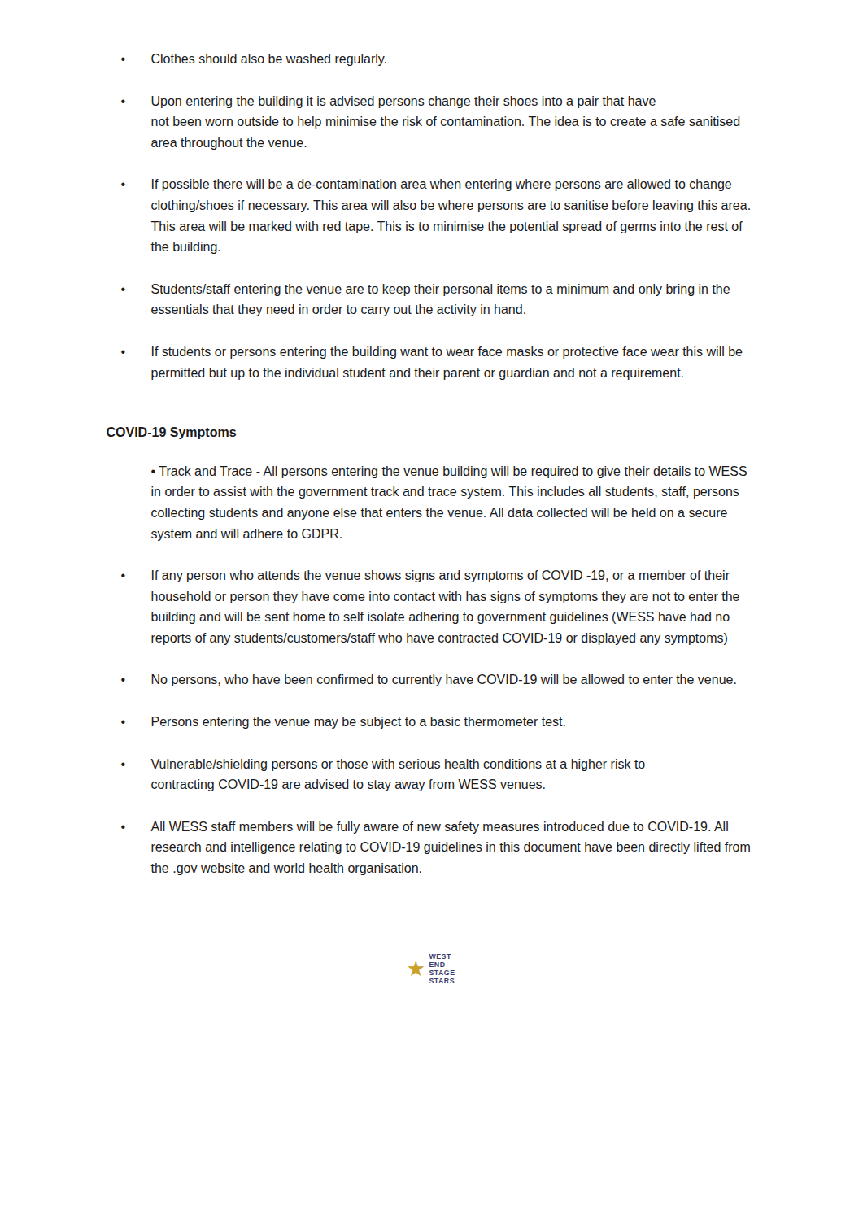Clothes should also be washed regularly.
Upon entering the building it is advised persons change their shoes into a pair that have
not been worn outside to help minimise the risk of contamination. The idea is to create a safe sanitised area throughout the venue.
If possible there will be a de-contamination area when entering where persons are allowed to change clothing/shoes if necessary. This area will also be where persons are to sanitise before leaving this area. This area will be marked with red tape. This is to minimise the potential spread of germs into the rest of the building.
Students/staff entering the venue are to keep their personal items to a minimum and only bring in the essentials that they need in order to carry out the activity in hand.
If students or persons entering the building want to wear face masks or protective face wear this will be permitted but up to the individual student and their parent or guardian and not a requirement.
COVID-19 Symptoms
• Track and Trace - All persons entering the venue building will be required to give their details to WESS in order to assist with the government track and trace system. This includes all students, staff, persons collecting students and anyone else that enters the venue. All data collected will be held on a secure system and will adhere to GDPR.
If any person who attends the venue shows signs and symptoms of COVID -19, or a member of their household or person they have come into contact with has signs of symptoms they are not to enter the building and will be sent home to self isolate adhering to government guidelines (WESS have had no reports of any students/customers/staff who have contracted COVID-19 or displayed any symptoms)
No persons, who have been confirmed to currently have COVID-19 will be allowed to enter the venue.
Persons entering the venue may be subject to a basic thermometer test.
Vulnerable/shielding persons or those with serious health conditions at a higher risk to
contracting COVID-19 are advised to stay away from WESS venues.
All WESS staff members will be fully aware of new safety measures introduced due to COVID-19. All research and intelligence relating to COVID-19 guidelines in this document have been directly lifted from the .gov website and world health organisation.
WEST
END
STAGE
STARS